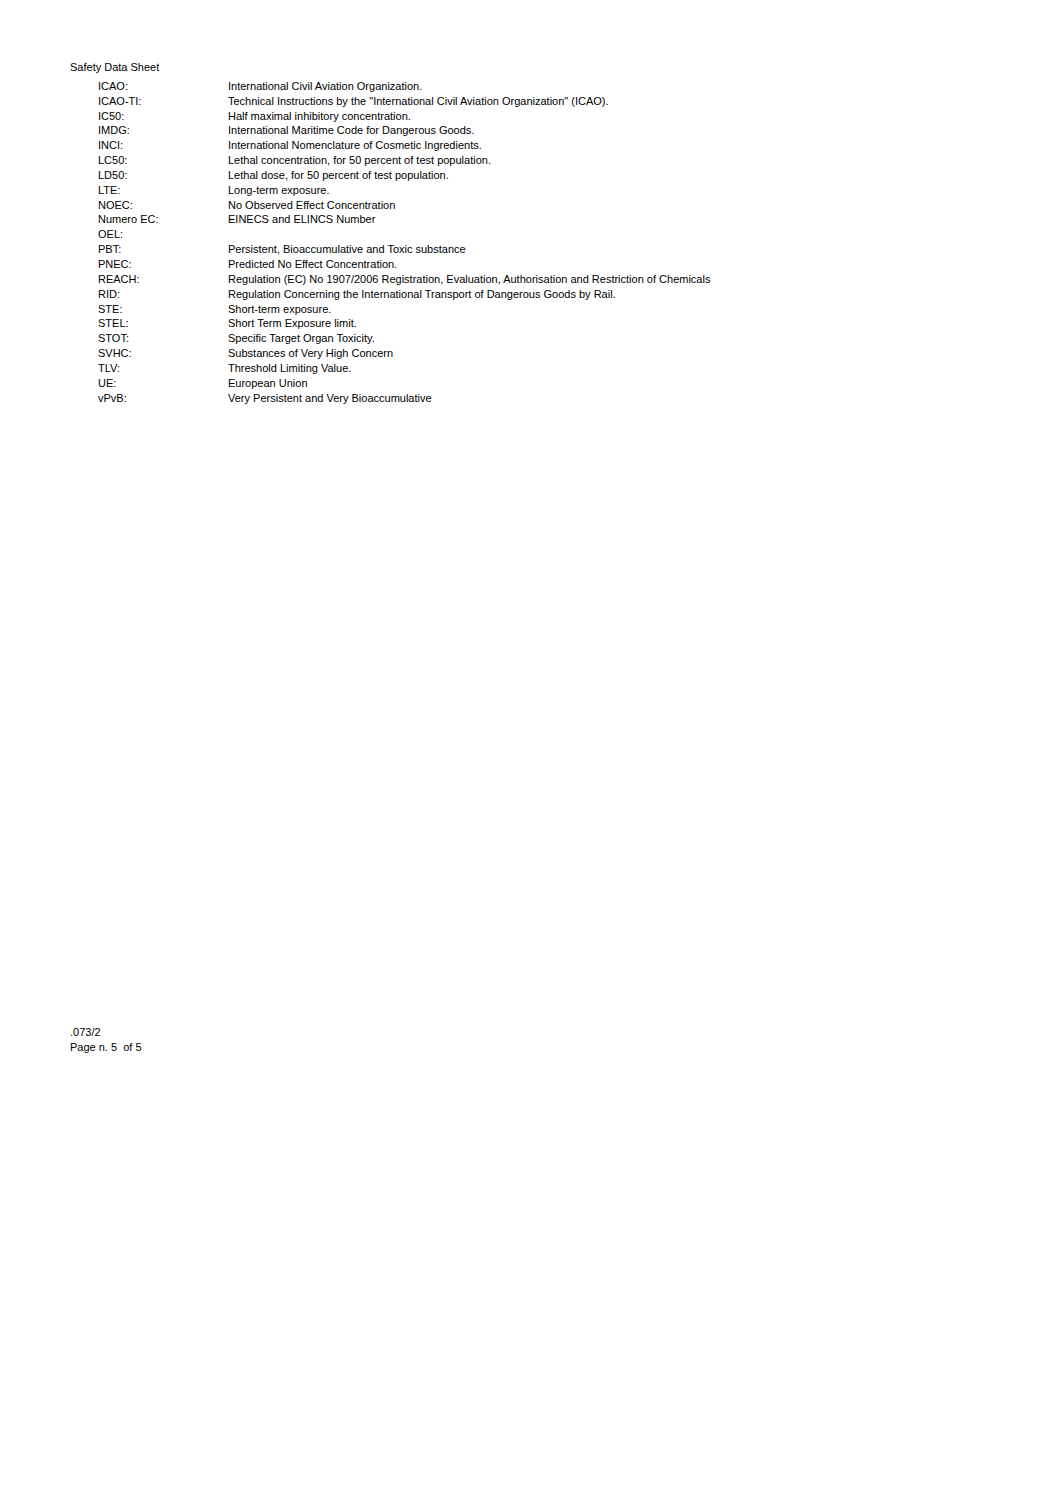Safety Data Sheet
| ICAO: | International Civil Aviation Organization. |
| ICAO-TI: | Technical Instructions by the "International Civil Aviation Organization" (ICAO). |
| IC50: | Half maximal inhibitory concentration. |
| IMDG: | International Maritime Code for Dangerous Goods. |
| INCI: | International Nomenclature of Cosmetic Ingredients. |
| LC50: | Lethal concentration, for 50 percent of test population. |
| LD50: | Lethal dose, for 50 percent of test population. |
| LTE: | Long-term exposure. |
| NOEC: | No Observed Effect Concentration |
| Numero EC: | EINECS and ELINCS Number |
| OEL: | |
| PBT: | Persistent, Bioaccumulative and Toxic substance |
| PNEC: | Predicted No Effect Concentration. |
| REACH: | Regulation (EC) No 1907/2006 Registration, Evaluation, Authorisation and Restriction of Chemicals |
| RID: | Regulation Concerning the International Transport of Dangerous Goods by Rail. |
| STE: | Short-term exposure. |
| STEL: | Short Term Exposure limit. |
| STOT: | Specific Target Organ Toxicity. |
| SVHC: | Substances of Very High Concern |
| TLV: | Threshold Limiting Value. |
| UE: | European Union |
| vPvB: | Very Persistent and Very Bioaccumulative |
.073/2
Page n. 5 of 5